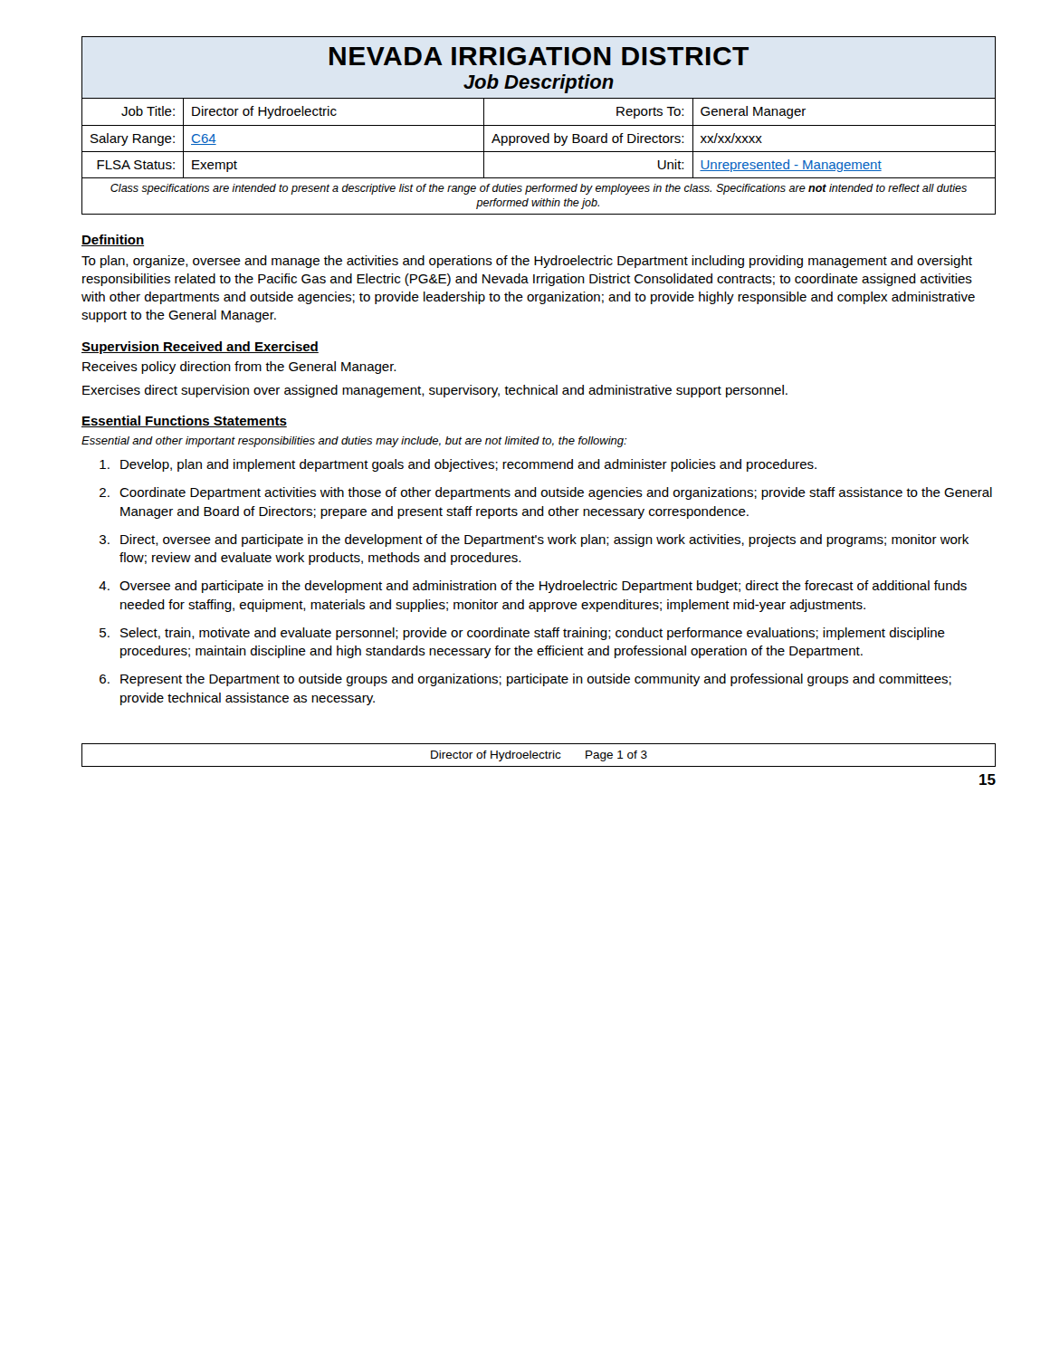| NEVADA IRRIGATION DISTRICT Job Description |
| Job Title: | Director of Hydroelectric | Reports To: | General Manager |
| Salary Range: | C64 | Approved by Board of Directors: | xx/xx/xxxx |
| FLSA Status: | Exempt | Unit: | Unrepresented - Management |
| Class specifications are intended to present a descriptive list of the range of duties performed by employees in the class. Specifications are not intended to reflect all duties performed within the job. |
Definition
To plan, organize, oversee and manage the activities and operations of the Hydroelectric Department including providing management and oversight responsibilities related to the Pacific Gas and Electric (PG&E) and Nevada Irrigation District Consolidated contracts; to coordinate assigned activities with other departments and outside agencies; to provide leadership to the organization; and to provide highly responsible and complex administrative support to the General Manager.
Supervision Received and Exercised
Receives policy direction from the General Manager.
Exercises direct supervision over assigned management, supervisory, technical and administrative support personnel.
Essential Functions Statements
Essential and other important responsibilities and duties may include, but are not limited to, the following:
Develop, plan and implement department goals and objectives; recommend and administer policies and procedures.
Coordinate Department activities with those of other departments and outside agencies and organizations; provide staff assistance to the General Manager and Board of Directors; prepare and present staff reports and other necessary correspondence.
Direct, oversee and participate in the development of the Department's work plan; assign work activities, projects and programs; monitor work flow; review and evaluate work products, methods and procedures.
Oversee and participate in the development and administration of the Hydroelectric Department budget; direct the forecast of additional funds needed for staffing, equipment, materials and supplies; monitor and approve expenditures; implement mid-year adjustments.
Select, train, motivate and evaluate personnel; provide or coordinate staff training; conduct performance evaluations; implement discipline procedures; maintain discipline and high standards necessary for the efficient and professional operation of the Department.
Represent the Department to outside groups and organizations; participate in outside community and professional groups and committees; provide technical assistance as necessary.
| Director of Hydroelectric Page 1 of 3 |
15